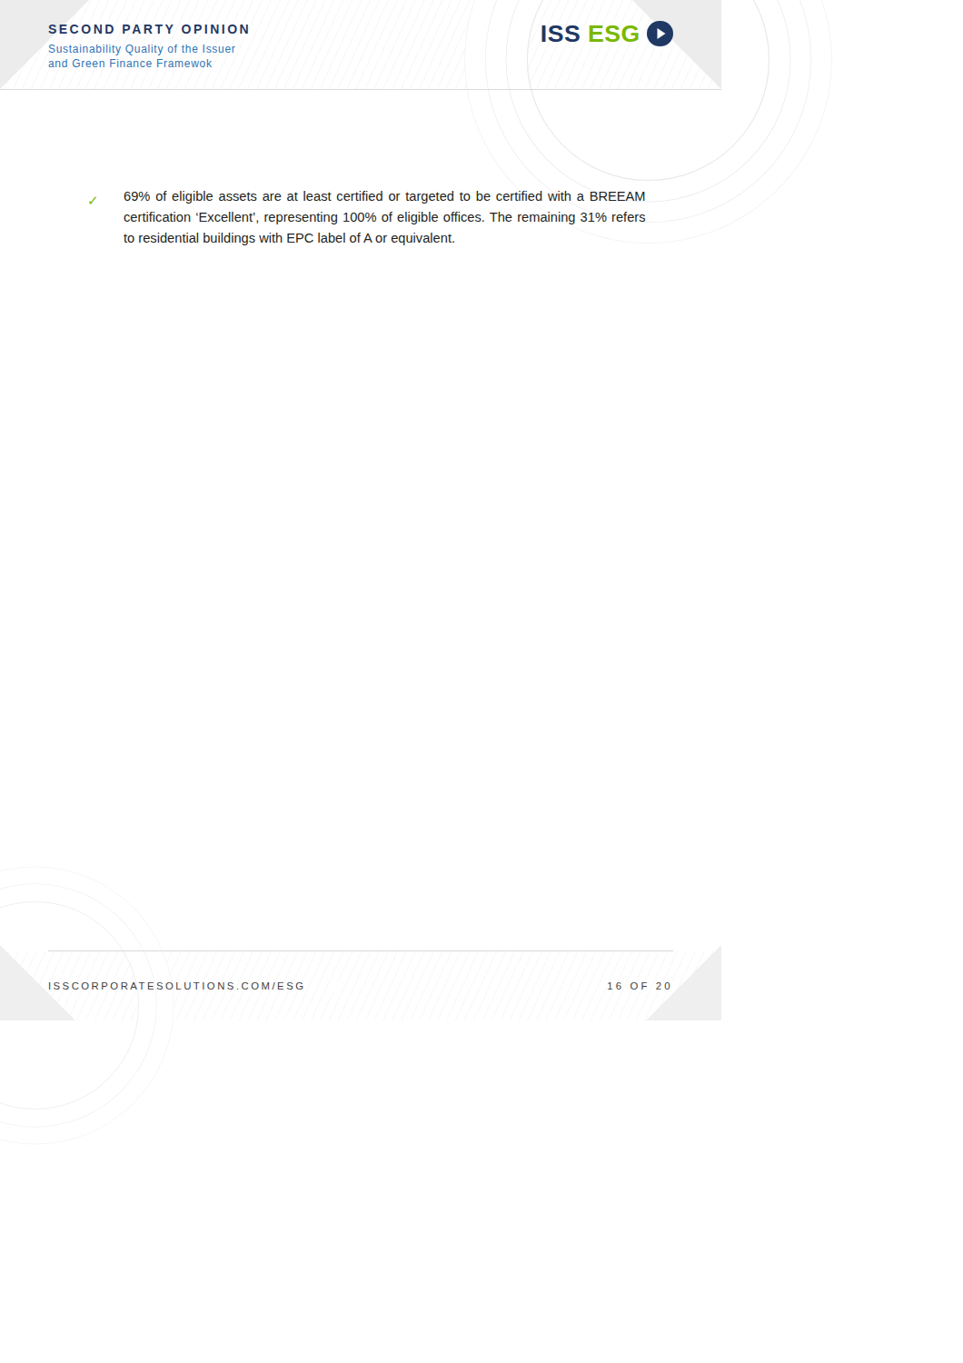Second Party Opinion
Sustainability Quality of the Issuer and Green Finance Framewok
ISS ESG
✓
69% of eligible assets are at least certified or targeted to be certified with a BREEAM certification ‘Excellent’, representing 100% of eligible offices. The remaining 31% refers to residential buildings with EPC label of A or equivalent.
ISSCORPORATESOLUTIONS.COM/ESG
16 of 20